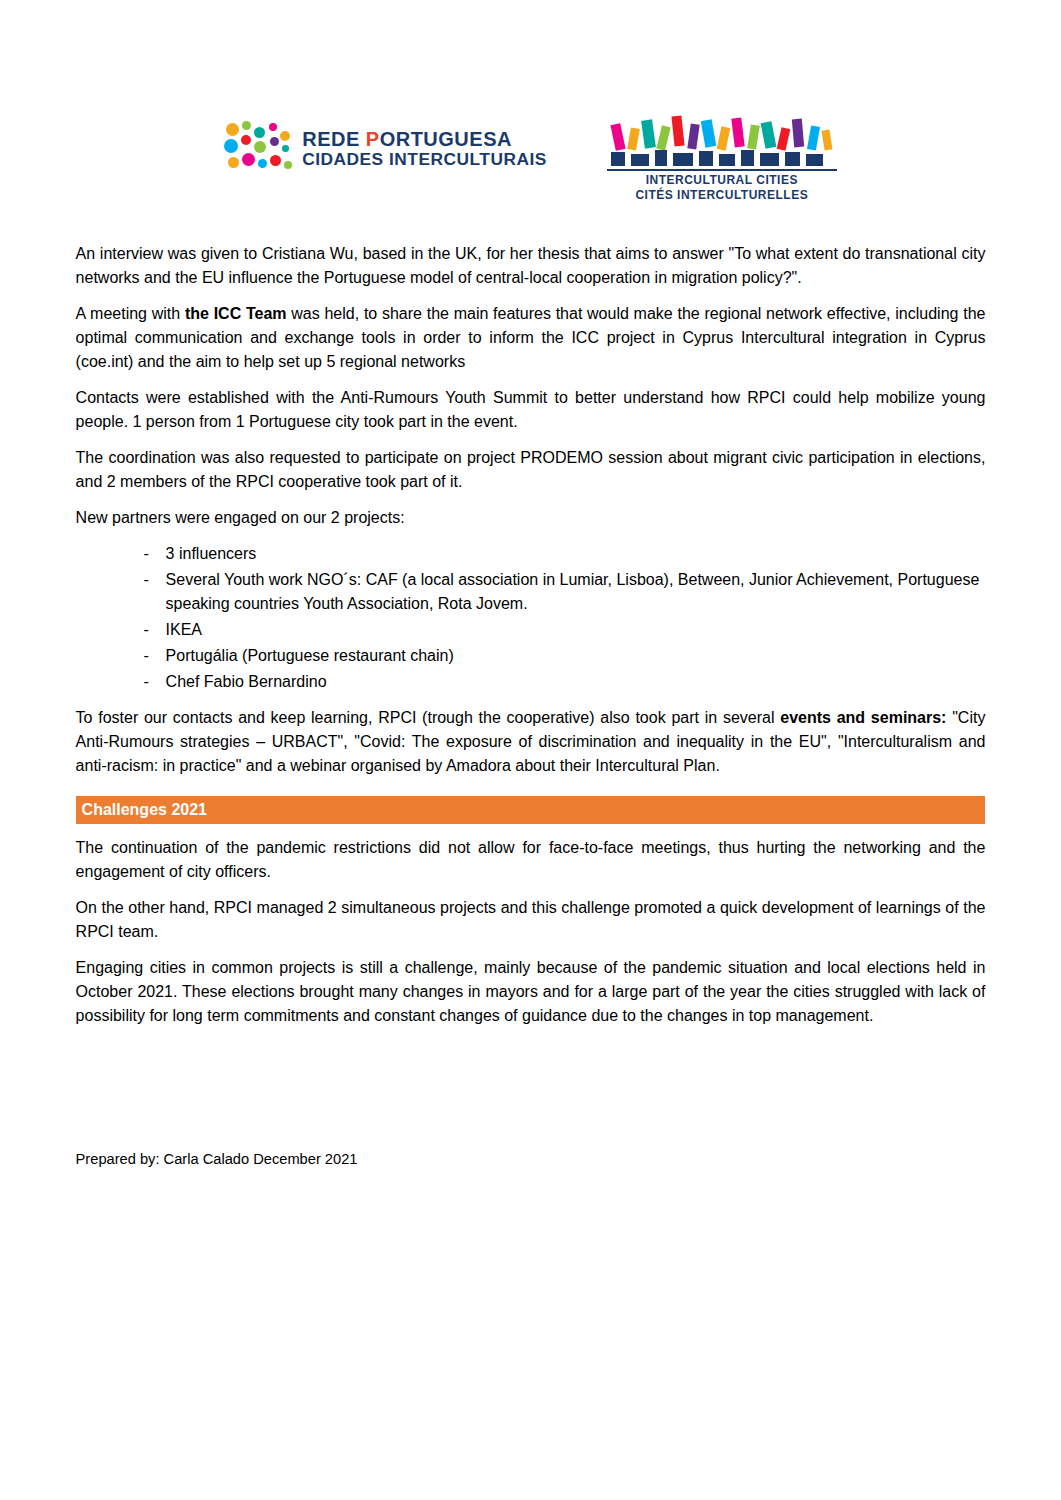REDE PORTUGUESA
CIDADES INTERCULTURAIS
INTERCULTURAL CITIES
CITÉS INTERCULTURELLES
An interview was given to Cristiana Wu, based in the UK, for her thesis that aims to answer "To what extent do transnational city networks and the EU influence the Portuguese model of central-local cooperation in migration policy?".
A meeting with the ICC Team was held, to share the main features that would make the regional network effective, including the optimal communication and exchange tools in order to inform the ICC project in Cyprus Intercultural integration in Cyprus (coe.int) and the aim to help set up 5 regional networks
Contacts were established with the Anti-Rumours Youth Summit to better understand how RPCI could help mobilize young people. 1 person from 1 Portuguese city took part in the event.
The coordination was also requested to participate on project PRODEMO session about migrant civic participation in elections, and 2 members of the RPCI cooperative took part of it.
New partners were engaged on our 2 projects:
3 influencers
Several Youth work NGO´s: CAF (a local association in Lumiar, Lisboa), Between, Junior Achievement, Portuguese speaking countries Youth Association, Rota Jovem.
IKEA
Portugália (Portuguese restaurant chain)
Chef Fabio Bernardino
To foster our contacts and keep learning, RPCI (trough the cooperative) also took part in several events and seminars: "City Anti-Rumours strategies – URBACT", "Covid: The exposure of discrimination and inequality in the EU", "Interculturalism and anti-racism: in practice" and a webinar organised by Amadora about their Intercultural Plan.
Challenges 2021
The continuation of the pandemic restrictions did not allow for face-to-face meetings, thus hurting the networking and the engagement of city officers.
On the other hand, RPCI managed 2 simultaneous projects and this challenge promoted a quick development of learnings of the RPCI team.
Engaging cities in common projects is still a challenge, mainly because of the pandemic situation and local elections held in October 2021. These elections brought many changes in mayors and for a large part of the year the cities struggled with lack of possibility for long term commitments and constant changes of guidance due to the changes in top management.
Prepared by: Carla Calado December 2021